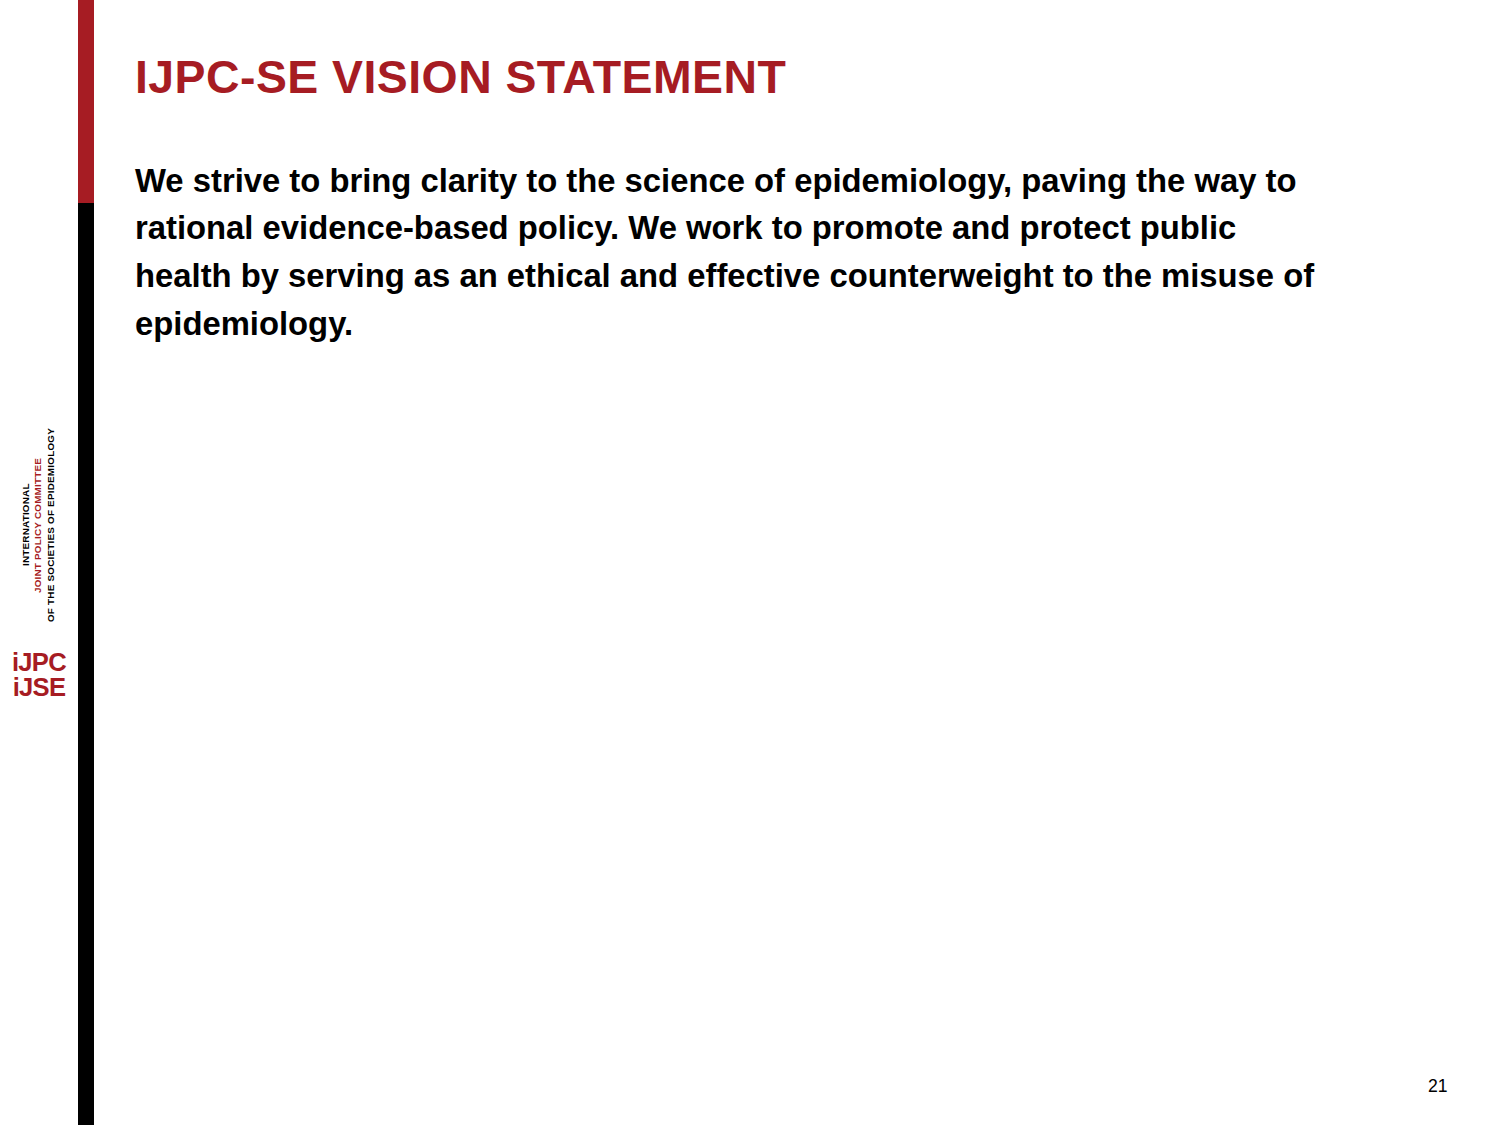INTERNATIONAL
JOINT POLICY COMMITTEE
OF THE SOCIETIES OF EPIDEMIOLOGY
iJPC iJSE
IJPC-SE VISION STATEMENT
We strive to bring clarity to the science of epidemiology, paving the way to rational evidence-based policy. We work to promote and protect public health by serving as an ethical and effective counterweight to the misuse of epidemiology.
21